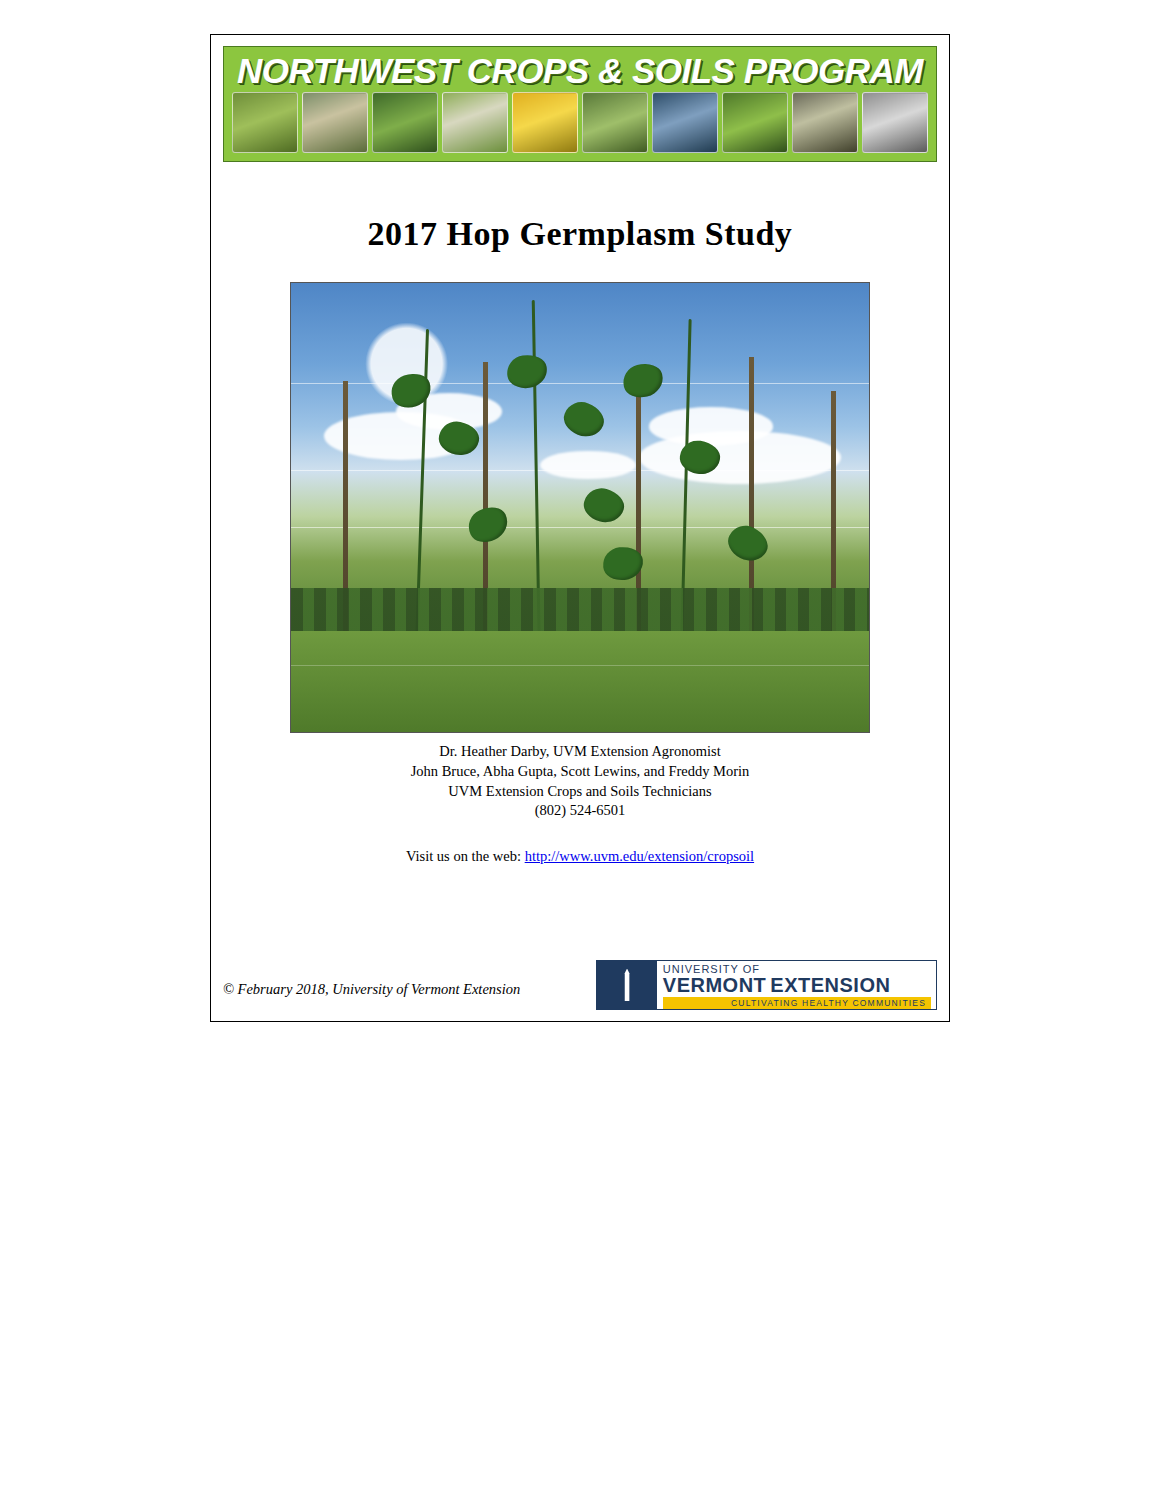NORTHWEST CROPS & SOILS PROGRAM
2017 Hop Germplasm Study
Dr. Heather Darby, UVM Extension Agronomist
John Bruce, Abha Gupta, Scott Lewins, and Freddy Morin
UVM Extension Crops and Soils Technicians
(802) 524-6501
Visit us on the web: http://www.uvm.edu/extension/cropsoil
© February 2018, University of Vermont Extension
UNIVERSITY OF
VERMONT
EXTENSION
CULTIVATING HEALTHY COMMUNITIES